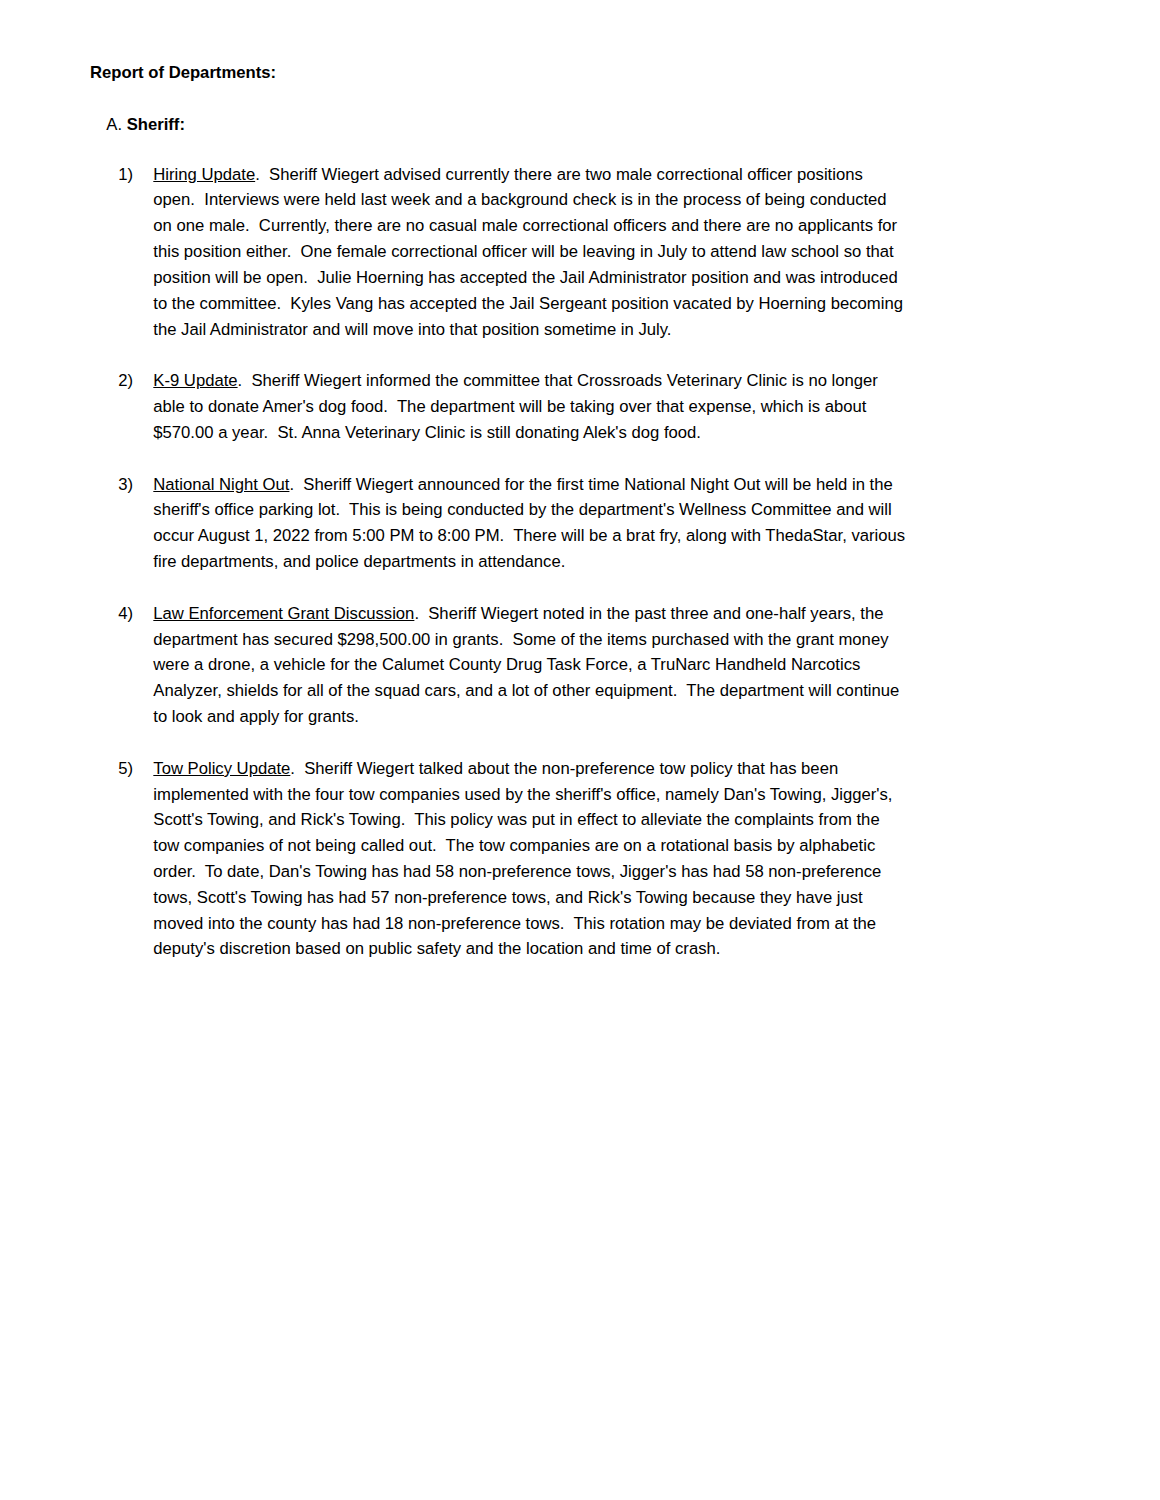Report of Departments:
Sheriff:
Hiring Update. Sheriff Wiegert advised currently there are two male correctional officer positions open. Interviews were held last week and a background check is in the process of being conducted on one male. Currently, there are no casual male correctional officers and there are no applicants for this position either. One female correctional officer will be leaving in July to attend law school so that position will be open. Julie Hoerning has accepted the Jail Administrator position and was introduced to the committee. Kyles Vang has accepted the Jail Sergeant position vacated by Hoerning becoming the Jail Administrator and will move into that position sometime in July.
K-9 Update. Sheriff Wiegert informed the committee that Crossroads Veterinary Clinic is no longer able to donate Amer's dog food. The department will be taking over that expense, which is about $570.00 a year. St. Anna Veterinary Clinic is still donating Alek's dog food.
National Night Out. Sheriff Wiegert announced for the first time National Night Out will be held in the sheriff's office parking lot. This is being conducted by the department's Wellness Committee and will occur August 1, 2022 from 5:00 PM to 8:00 PM. There will be a brat fry, along with ThedaStar, various fire departments, and police departments in attendance.
Law Enforcement Grant Discussion. Sheriff Wiegert noted in the past three and one-half years, the department has secured $298,500.00 in grants. Some of the items purchased with the grant money were a drone, a vehicle for the Calumet County Drug Task Force, a TruNarc Handheld Narcotics Analyzer, shields for all of the squad cars, and a lot of other equipment. The department will continue to look and apply for grants.
Tow Policy Update. Sheriff Wiegert talked about the non-preference tow policy that has been implemented with the four tow companies used by the sheriff's office, namely Dan's Towing, Jigger's, Scott's Towing, and Rick's Towing. This policy was put in effect to alleviate the complaints from the tow companies of not being called out. The tow companies are on a rotational basis by alphabetic order. To date, Dan's Towing has had 58 non-preference tows, Jigger's has had 58 non-preference tows, Scott's Towing has had 57 non-preference tows, and Rick's Towing because they have just moved into the county has had 18 non-preference tows. This rotation may be deviated from at the deputy's discretion based on public safety and the location and time of crash.